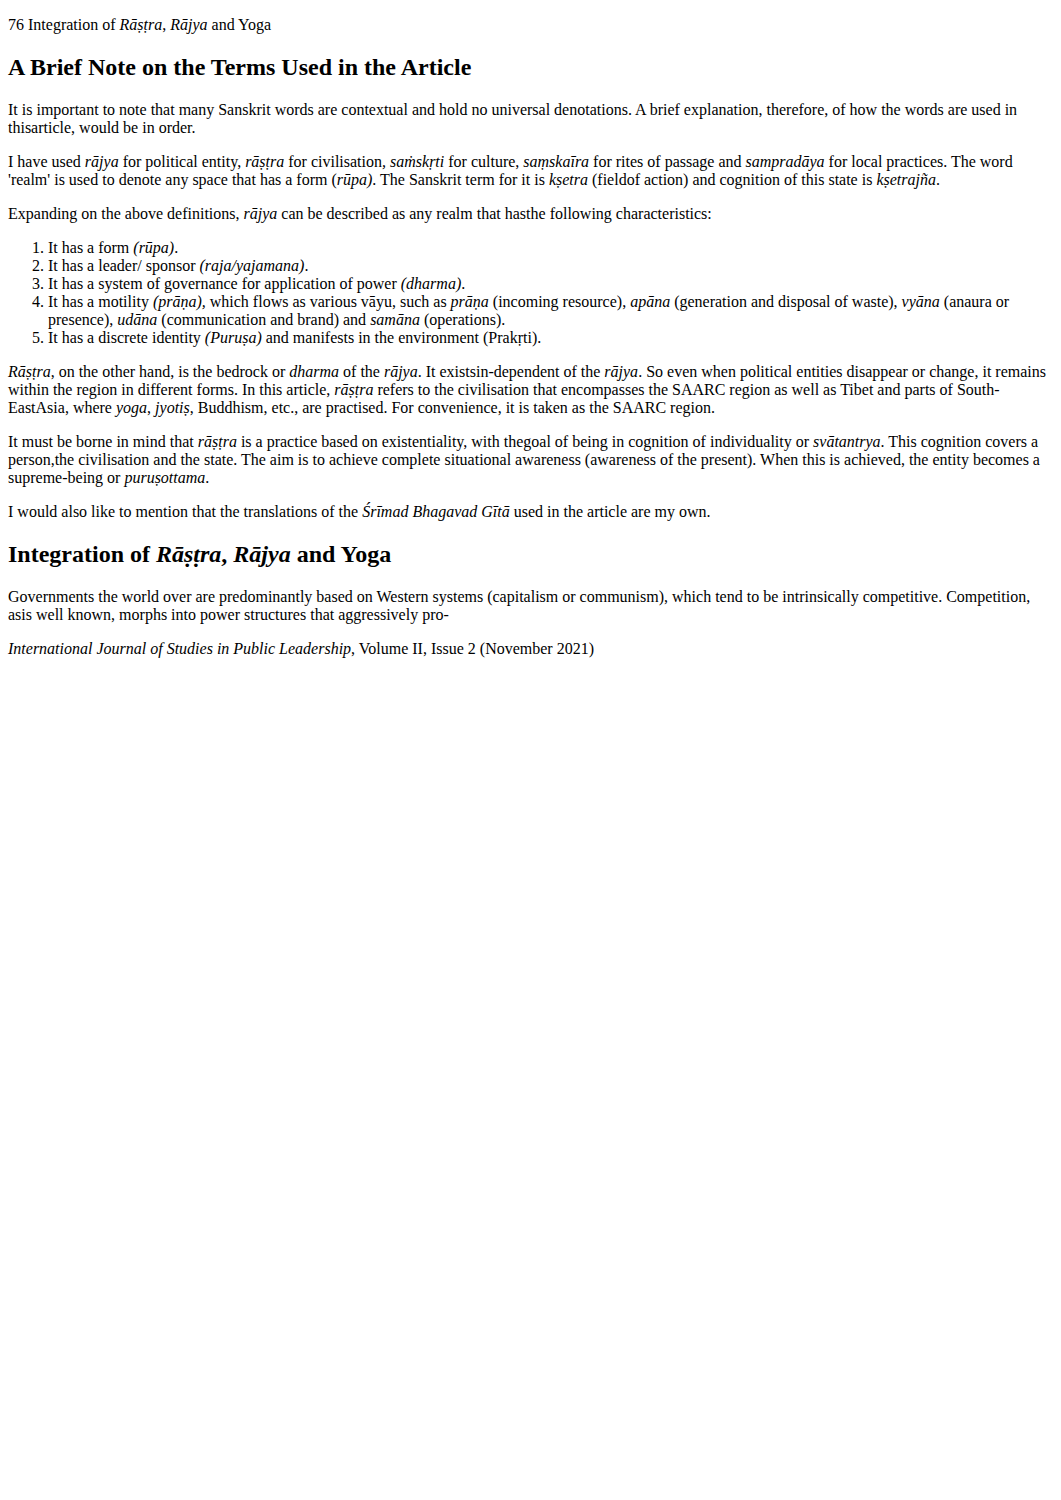76 Integration of Rāṣṭra, Rājya and Yoga
A Brief Note on the Terms Used in the Article
It is important to note that many Sanskrit words are contextual and hold no universal denotations. A brief explanation, therefore, of how the words are used in thisarticle, would be in order.
I have used rājya for political entity, rāṣṭra for civilisation, saṁskṛti for culture, saṃskaīra for rites of passage and sampradāya for local practices. The word 'realm' is used to denote any space that has a form (rūpa). The Sanskrit term for it is kṣetra (fieldof action) and cognition of this state is kṣetrajña.
Expanding on the above definitions, rājya can be described as any realm that hasthe following characteristics:
It has a form (rūpa).
It has a leader/ sponsor (raja/yajamana).
It has a system of governance for application of power (dharma).
It has a motility (prāṇa), which flows as various vāyu, such as prāṇa (incoming resource), apāna (generation and disposal of waste), vyāna (anaura or presence), udāna (communication and brand) and samāna (operations).
It has a discrete identity (Puruṣa) and manifests in the environment (Prakṛti).
Rāṣṭra, on the other hand, is the bedrock or dharma of the rājya. It existsin-dependent of the rājya. So even when political entities disappear or change, it remains within the region in different forms. In this article, rāṣṭra refers to the civilisation that encompasses the SAARC region as well as Tibet and parts of South-EastAsia, where yoga, jyotiṣ, Buddhism, etc., are practised. For convenience, it is taken as the SAARC region.
It must be borne in mind that rāṣṭra is a practice based on existentiality, with thegoal of being in cognition of individuality or svātantrya. This cognition covers a person,the civilisation and the state. The aim is to achieve complete situational awareness (awareness of the present). When this is achieved, the entity becomes a supreme-being or puruṣottama.
I would also like to mention that the translations of the Śrīmad Bhagavad Gītā used in the article are my own.
Integration of Rāṣṭra, Rājya and Yoga
Governments the world over are predominantly based on Western systems (capitalism or communism), which tend to be intrinsically competitive. Competition, asis well known, morphs into power structures that aggressively pro-
International Journal of Studies in Public Leadership, Volume II, Issue 2 (November 2021)